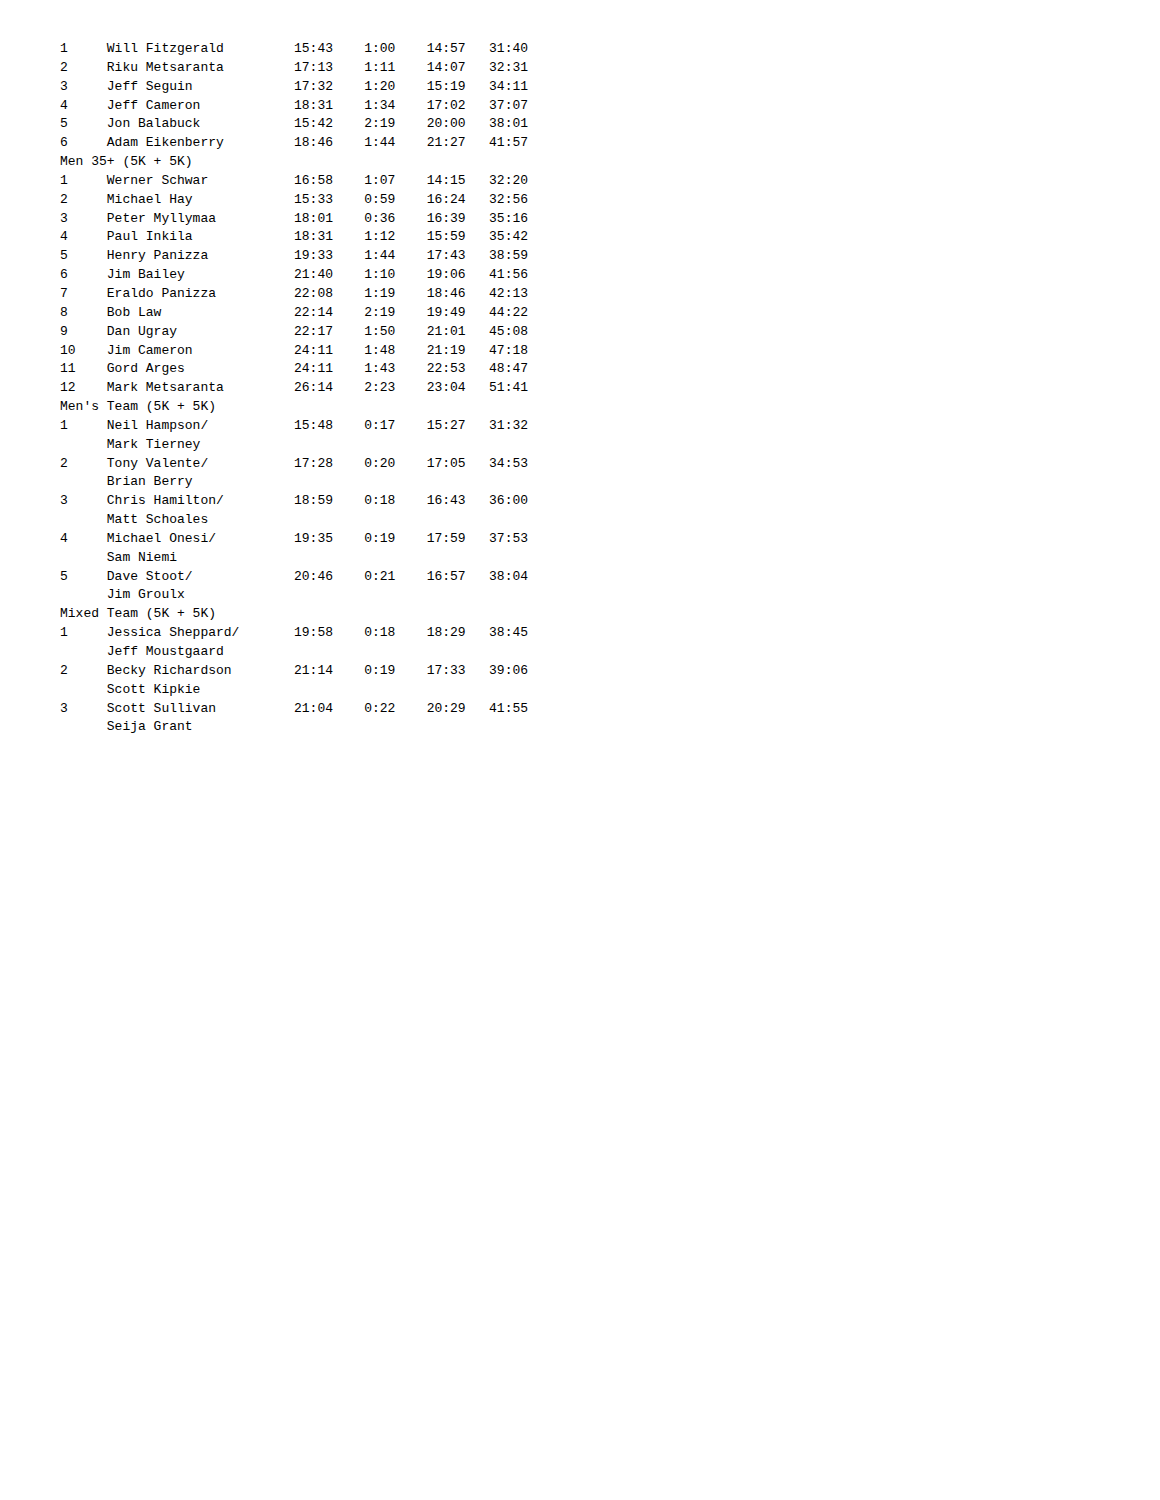| 1 | Will Fitzgerald | 15:43 | 1:00 | 14:57 | 31:40 |
| 2 | Riku Metsaranta | 17:13 | 1:11 | 14:07 | 32:31 |
| 3 | Jeff Seguin | 17:32 | 1:20 | 15:19 | 34:11 |
| 4 | Jeff Cameron | 18:31 | 1:34 | 17:02 | 37:07 |
| 5 | Jon Balabuck | 15:42 | 2:19 | 20:00 | 38:01 |
| 6 | Adam Eikenberry | 18:46 | 1:44 | 21:27 | 41:57 |

Men 35+ (5K + 5K)

| 1 | Werner Schwar | 16:58 | 1:07 | 14:15 | 32:20 |
| 2 | Michael Hay | 15:33 | 0:59 | 16:24 | 32:56 |
| 3 | Peter Myllymaa | 18:01 | 0:36 | 16:39 | 35:16 |
| 4 | Paul Inkila | 18:31 | 1:12 | 15:59 | 35:42 |
| 5 | Henry Panizza | 19:33 | 1:44 | 17:43 | 38:59 |
| 6 | Jim Bailey | 21:40 | 1:10 | 19:06 | 41:56 |
| 7 | Eraldo Panizza | 22:08 | 1:19 | 18:46 | 42:13 |
| 8 | Bob Law | 22:14 | 2:19 | 19:49 | 44:22 |
| 9 | Dan Ugray | 22:17 | 1:50 | 21:01 | 45:08 |
| 10 | Jim Cameron | 24:11 | 1:48 | 21:19 | 47:18 |
| 11 | Gord Arges | 24:11 | 1:43 | 22:53 | 48:47 |
| 12 | Mark Metsaranta | 26:14 | 2:23 | 23:04 | 51:41 |

Men's Team (5K + 5K)

| 1 | Neil Hampson/ | 15:48 | 0:17 | 15:27 | 31:32 |
| | Mark Tierney | | | | |
| 2 | Tony Valente/ | 17:28 | 0:20 | 17:05 | 34:53 |
| | Brian Berry | | | | |
| 3 | Chris Hamilton/ | 18:59 | 0:18 | 16:43 | 36:00 |
| | Matt Schoales | | | | |
| 4 | Michael Onesi/ | 19:35 | 0:19 | 17:59 | 37:53 |
| | Sam Niemi | | | | |
| 5 | Dave Stoot/ | 20:46 | 0:21 | 16:57 | 38:04 |
| | Jim Groulx | | | | |

Mixed Team (5K + 5K)

| 1 | Jessica Sheppard/ | 19:58 | 0:18 | 18:29 | 38:45 |
| | Jeff Moustgaard | | | | |
| 2 | Becky Richardson | 21:14 | 0:19 | 17:33 | 39:06 |
| | Scott Kipkie | | | | |
| 3 | Scott Sullivan | 21:04 | 0:22 | 20:29 | 41:55 |
| | Seija Grant | | | | |